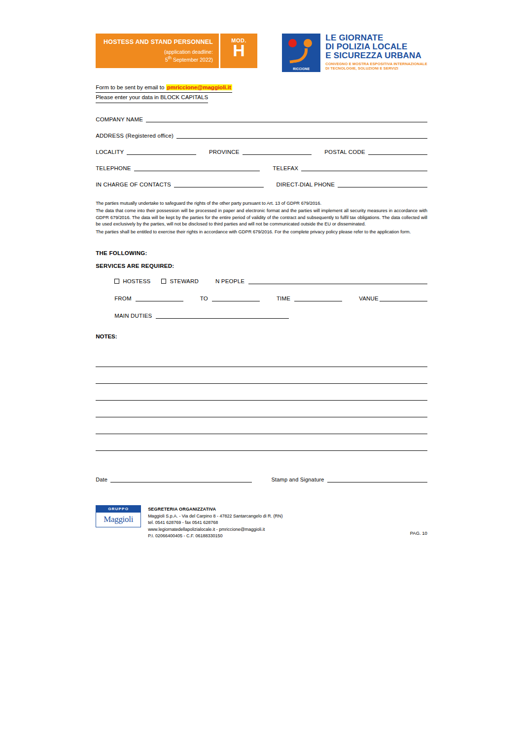HOSTESS AND STAND PERSONNEL
(application deadline:
5th September 2022)
MOD.
H
RICCIONE
LE GIORNATE
DI POLIZIA LOCALE
E SICUREZZA URBANA
CONVEGNO E MOSTRA ESPOSITIVA INTERNAZIONALE
DI TECNOLOGIE, SOLUZIONI E SERVIZI
Form to be sent by email to pmriccione@maggioli.it
Please enter your data in BLOCK CAPITALS
COMPANY NAME
ADDRESS (Registered office)
LOCALITY PROVINCE POSTAL CODE
TELEPHONE TELEFAX
IN CHARGE OF CONTACTS DIRECT-DIAL PHONE
The parties mutually undertake to safeguard the rights of the other party pursuant to Art. 13 of GDPR 679/2016.
The data that come into their possession will be processed in paper and electronic format and the parties will implement all security measures in accordance with GDPR 679/2016. The data will be kept by the parties for the entire period of validity of the contract and subsequently to fulfil tax obligations. The data collected will be used exclusively by the parties, will not be disclosed to third parties and will not be communicated outside the EU or disseminated.
The parties shall be entitled to exercise their rights in accordance with GDPR 679/2016. For the complete privacy policy please refer to the application form.
THE FOLLOWING:
SERVICES ARE REQUIRED:
HOSTESS STEWARD N PEOPLE
FROM TO TIME VANUE
MAIN DUTIES
NOTES:
Date
Stamp and Signature
GRUPPO
Maggioli
SEGRETERIA ORGANIZZATIVA
Maggioli S.p.A. - Via del Carpino 8 - 47822 Santarcangelo di R. (RN)
tel. 0541 628769 - fax 0541 628768
www.legiornatedellapolizialocale.it - pmriccione@maggioli.it
P.I. 02066400405 - C.F. 06188330150
PAG. 10